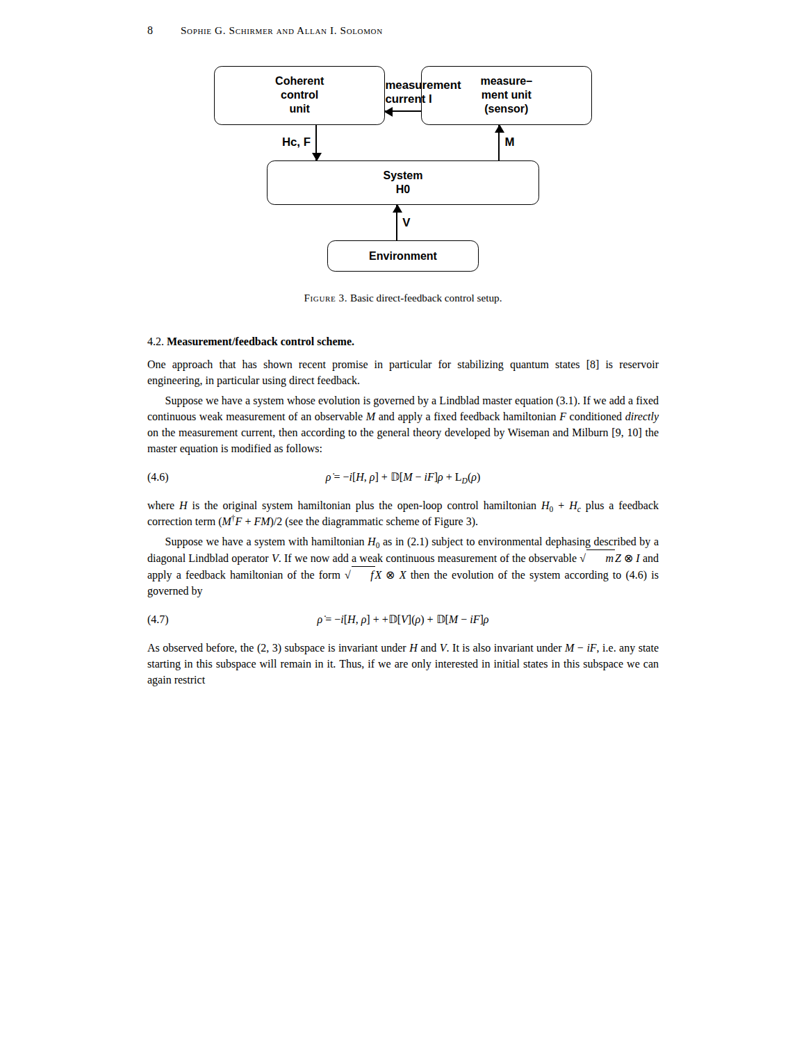8 Sophie G. Schirmer and Allan I. Solomon
Coherent
control
unit
measurement
current I
measure–
ment unit
(sensor)
Hc, F
M
System
H0
V
Environment
Figure 3. Basic direct-feedback control setup.
4.2. Measurement/feedback control scheme.
One approach that has shown recent promise in particular for stabilizing quantum states [8] is reservoir engineering, in particular using direct feedback.
Suppose we have a system whose evolution is governed by a Lindblad master equation (3.1). If we add a fixed continuous weak measurement of an observable M and apply a fixed feedback hamiltonian F conditioned directly on the measurement current, then according to the general theory developed by Wiseman and Milburn [9, 10] the master equation is modified as follows:
(4.6) ρ̇ = −i[H, ρ] + 𝔻[M − iF]ρ + LD(ρ)
where H is the original system hamiltonian plus the open-loop control hamiltonian H0 + Hc plus a feedback correction term (M†F + FM)/2 (see the diagrammatic scheme of Figure 3).
Suppose we have a system with hamiltonian H0 as in (2.1) subject to environmental dephasing described by a diagonal Lindblad operator V. If we now add a weak continuous measurement of the observable √mZ ⊗ I and apply a feedback hamiltonian of the form √fX ⊗ X then the evolution of the system according to (4.6) is governed by
(4.7) ρ̇ = −i[H, ρ] + +𝔻[V](ρ) + 𝔻[M − iF]ρ
As observed before, the (2, 3) subspace is invariant under H and V. It is also invariant under M − iF, i.e. any state starting in this subspace will remain in it. Thus, if we are only interested in initial states in this subspace we can again restrict